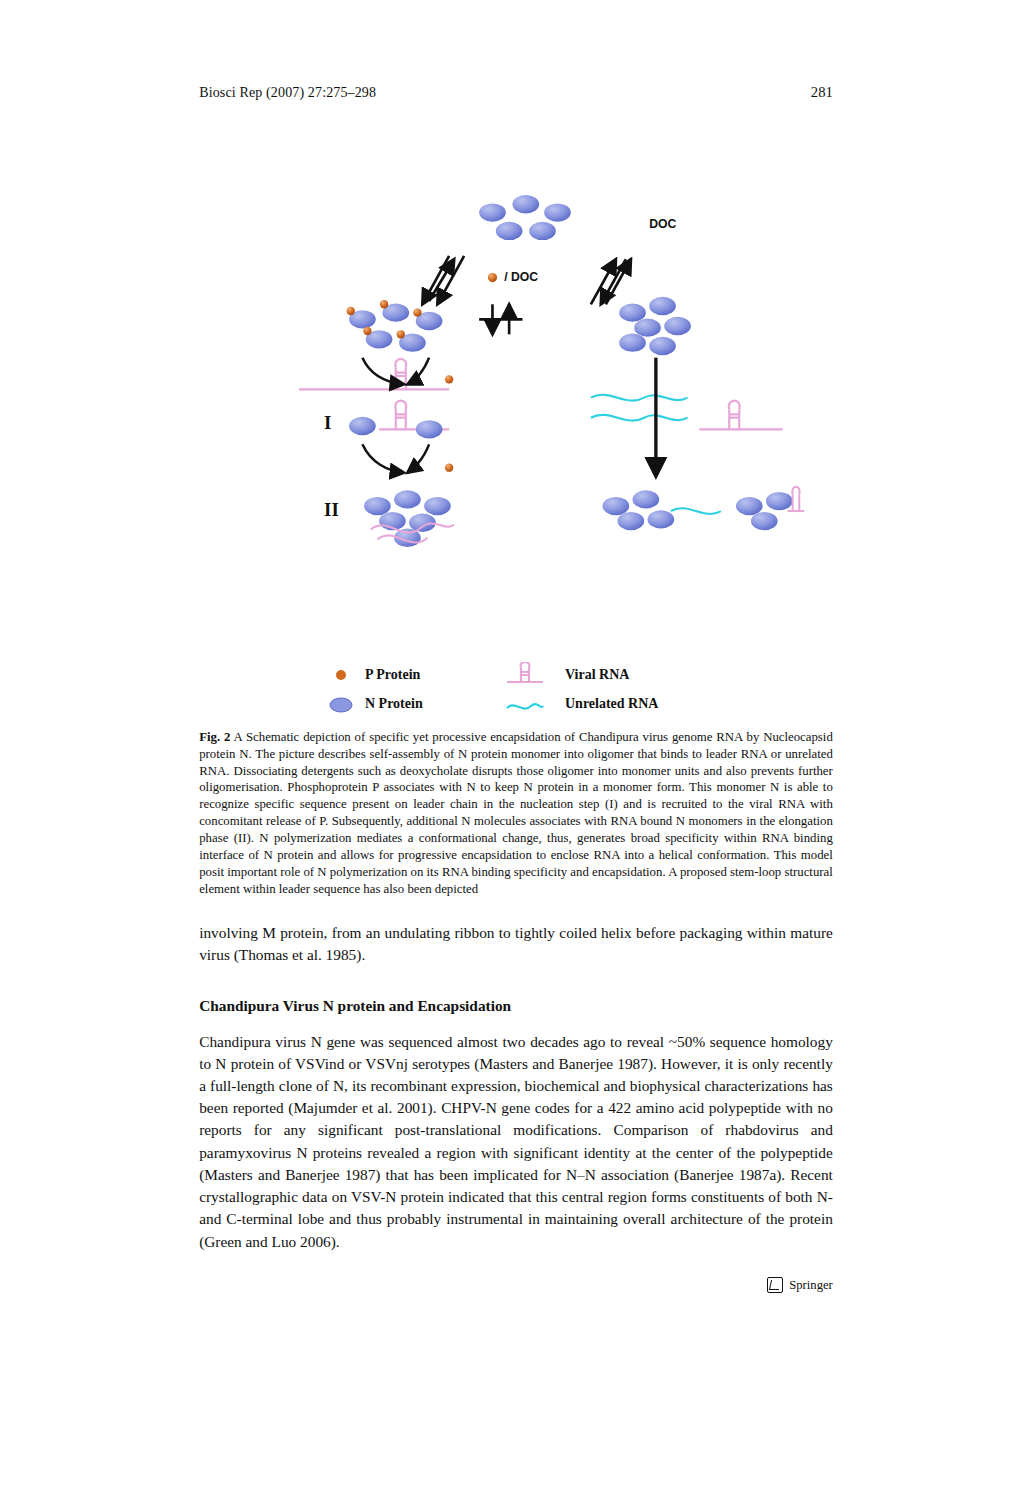Biosci Rep (2007) 27:275–298
281
DOC / DOC I II
P Protein
Viral RNA
N Protein
Unrelated RNA
Fig. 2 A Schematic depiction of specific yet processive encapsidation of Chandipura virus genome RNA by Nucleocapsid protein N. The picture describes self-assembly of N protein monomer into oligomer that binds to leader RNA or unrelated RNA. Dissociating detergents such as deoxycholate disrupts those oligomer into monomer units and also prevents further oligomerisation. Phosphoprotein P associates with N to keep N protein in a monomer form. This monomer N is able to recognize specific sequence present on leader chain in the nucleation step (I) and is recruited to the viral RNA with concomitant release of P. Subsequently, additional N molecules associates with RNA bound N monomers in the elongation phase (II). N polymerization mediates a conformational change, thus, generates broad specificity within RNA binding interface of N protein and allows for progressive encapsidation to enclose RNA into a helical conformation. This model posit important role of N polymerization on its RNA binding specificity and encapsidation. A proposed stem-loop structural element within leader sequence has also been depicted
involving M protein, from an undulating ribbon to tightly coiled helix before packaging within mature virus (Thomas et al. 1985).
Chandipura Virus N protein and Encapsidation
Chandipura virus N gene was sequenced almost two decades ago to reveal ~50% sequence homology to N protein of VSVind or VSVnj serotypes (Masters and Banerjee 1987). However, it is only recently a full-length clone of N, its recombinant expression, biochemical and biophysical characterizations has been reported (Majumder et al. 2001). CHPV-N gene codes for a 422 amino acid polypeptide with no reports for any significant post-translational modifications. Comparison of rhabdovirus and paramyxovirus N proteins revealed a region with significant identity at the center of the polypeptide (Masters and Banerjee 1987) that has been implicated for N–N association (Banerjee 1987a). Recent crystallographic data on VSV-N protein indicated that this central region forms constituents of both N- and C-terminal lobe and thus probably instrumental in maintaining overall architecture of the protein (Green and Luo 2006).
Springer